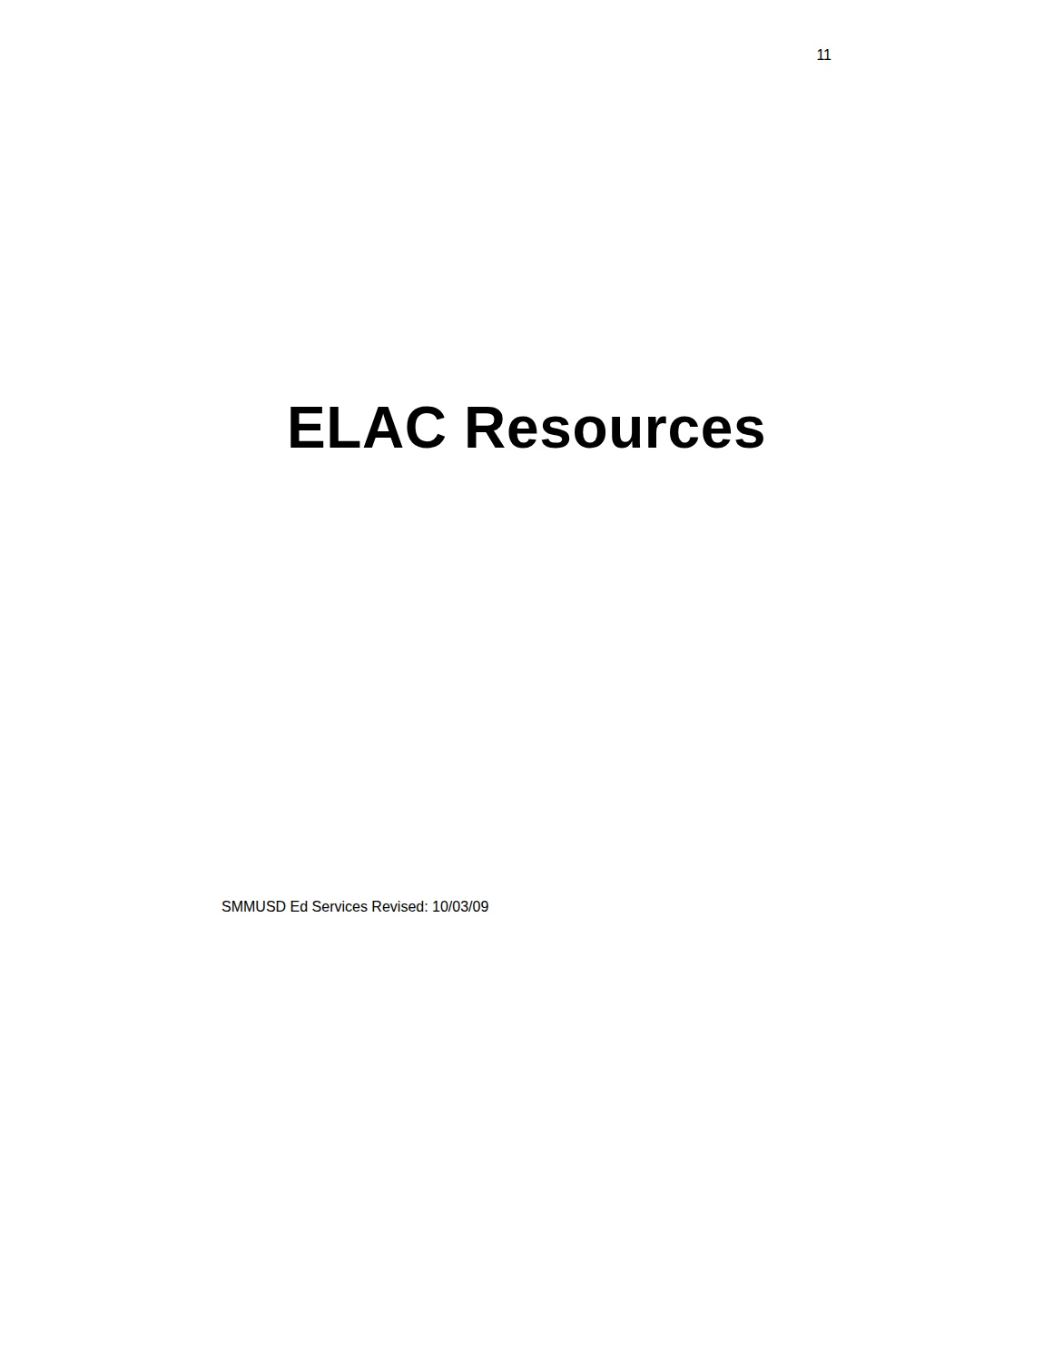11
ELAC Resources
SMMUSD Ed Services Revised: 10/03/09